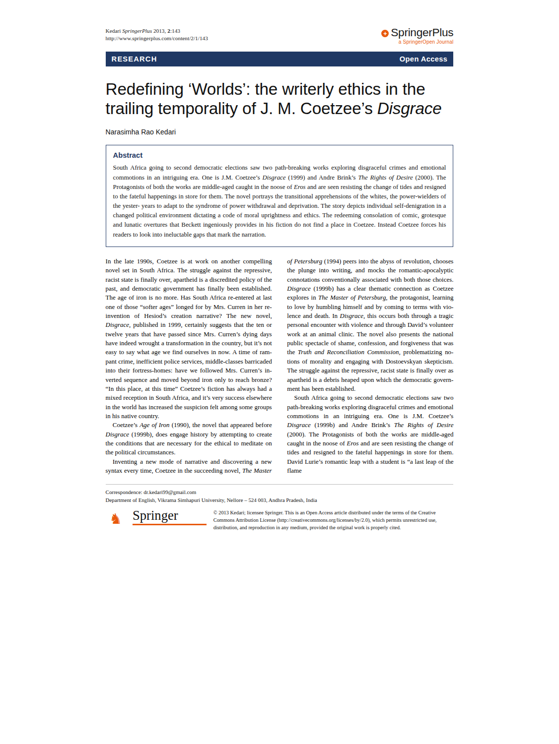Kedari SpringerPlus 2013, 2:143
http://www.springerplus.com/content/2/1/143
+SpringerPlus
a SpringerOpen Journal
RESEARCH
Open Access
Redefining ‘Worlds’: the writerly ethics in the trailing temporality of J. M. Coetzee’s Disgrace
Narasimha Rao Kedari
Abstract
South Africa going to second democratic elections saw two path-breaking works exploring disgraceful crimes and emotional commotions in an intriguing era. One is J.M. Coetzee’s Disgrace (1999) and Andre Brink’s The Rights of Desire (2000). The Protagonists of both the works are middle-aged caught in the noose of Eros and are seen resisting the change of tides and resigned to the fateful happenings in store for them. The novel portrays the transitional apprehensions of the whites, the power-wielders of the yester- years to adapt to the syndrome of power withdrawal and deprivation. The story depicts individual self-denigration in a changed political environment dictating a code of moral uprightness and ethics. The redeeming consolation of comic, grotesque and lunatic overtures that Beckett ingeniously provides in his fiction do not find a place in Coetzee. Instead Coetzee forces his readers to look into ineluctable gaps that mark the narration.
In the late 1990s, Coetzee is at work on another compelling novel set in South Africa. The struggle against the repressive, racist state is finally over, apartheid is a discredited policy of the past, and democratic government has finally been established. The age of iron is no more. Has South Africa re-entered at last one of those “softer ages” longed for by Mrs. Curren in her re-invention of Hesiod’s creation narrative? The new novel, Disgrace, published in 1999, certainly suggests that the ten or twelve years that have passed since Mrs. Curren’s dying days have indeed wrought a transformation in the country, but it’s not easy to say what age we find ourselves in now. A time of rampant crime, inefficient police services, middle-classes barricaded into their fortress-homes: have we followed Mrs. Curren’s inverted sequence and moved beyond iron only to reach bronze? “In this place, at this time” Coetzee’s fiction has always had a mixed reception in South Africa, and it’s very success elsewhere in the world has increased the suspicion felt among some groups in his native country.
Coetzee’s Age of Iron (1990), the novel that appeared before Disgrace (1999b), does engage history by attempting to create the conditions that are necessary for the ethical to meditate on the political circumstances.
Inventing a new mode of narrative and discovering a new syntax every time, Coetzee in the succeeding novel, The Master of Petersburg (1994) peers into the abyss of revolution, chooses the plunge into writing, and mocks the romantic-apocalyptic connotations conventionally associated with both those choices. Disgrace (1999b) has a clear thematic connection as Coetzee explores in The Master of Petersburg, the protagonist, learning to love by humbling himself and by coming to terms with violence and death. In Disgrace, this occurs both through a tragic personal encounter with violence and through David’s volunteer work at an animal clinic. The novel also presents the national public spectacle of shame, confession, and forgiveness that was the Truth and Reconciliation Commission, problematizing notions of morality and engaging with Dostoevskyan skepticism. The struggle against the repressive, racist state is finally over as apartheid is a debris heaped upon which the democratic government has been established.
South Africa going to second democratic elections saw two path-breaking works exploring disgraceful crimes and emotional commotions in an intriguing era. One is J.M. Coetzee’s Disgrace (1999b) and Andre Brink’s The Rights of Desire (2000). The Protagonists of both the works are middle-aged caught in the noose of Eros and are seen resisting the change of tides and resigned to the fateful happenings in store for them. David Lurie’s romantic leap with a student is “a last leap of the flame
Correspondence: dr.kedari99@gmail.com
Department of English, Vikrama Simhapuri University, Nellore – 524 003, Andhra Pradesh, India
♞
Springer
© 2013 Kedari; licensee Springer. This is an Open Access article distributed under the terms of the Creative Commons Attribution License (http://creativecommons.org/licenses/by/2.0), which permits unrestricted use, distribution, and reproduction in any medium, provided the original work is properly cited.